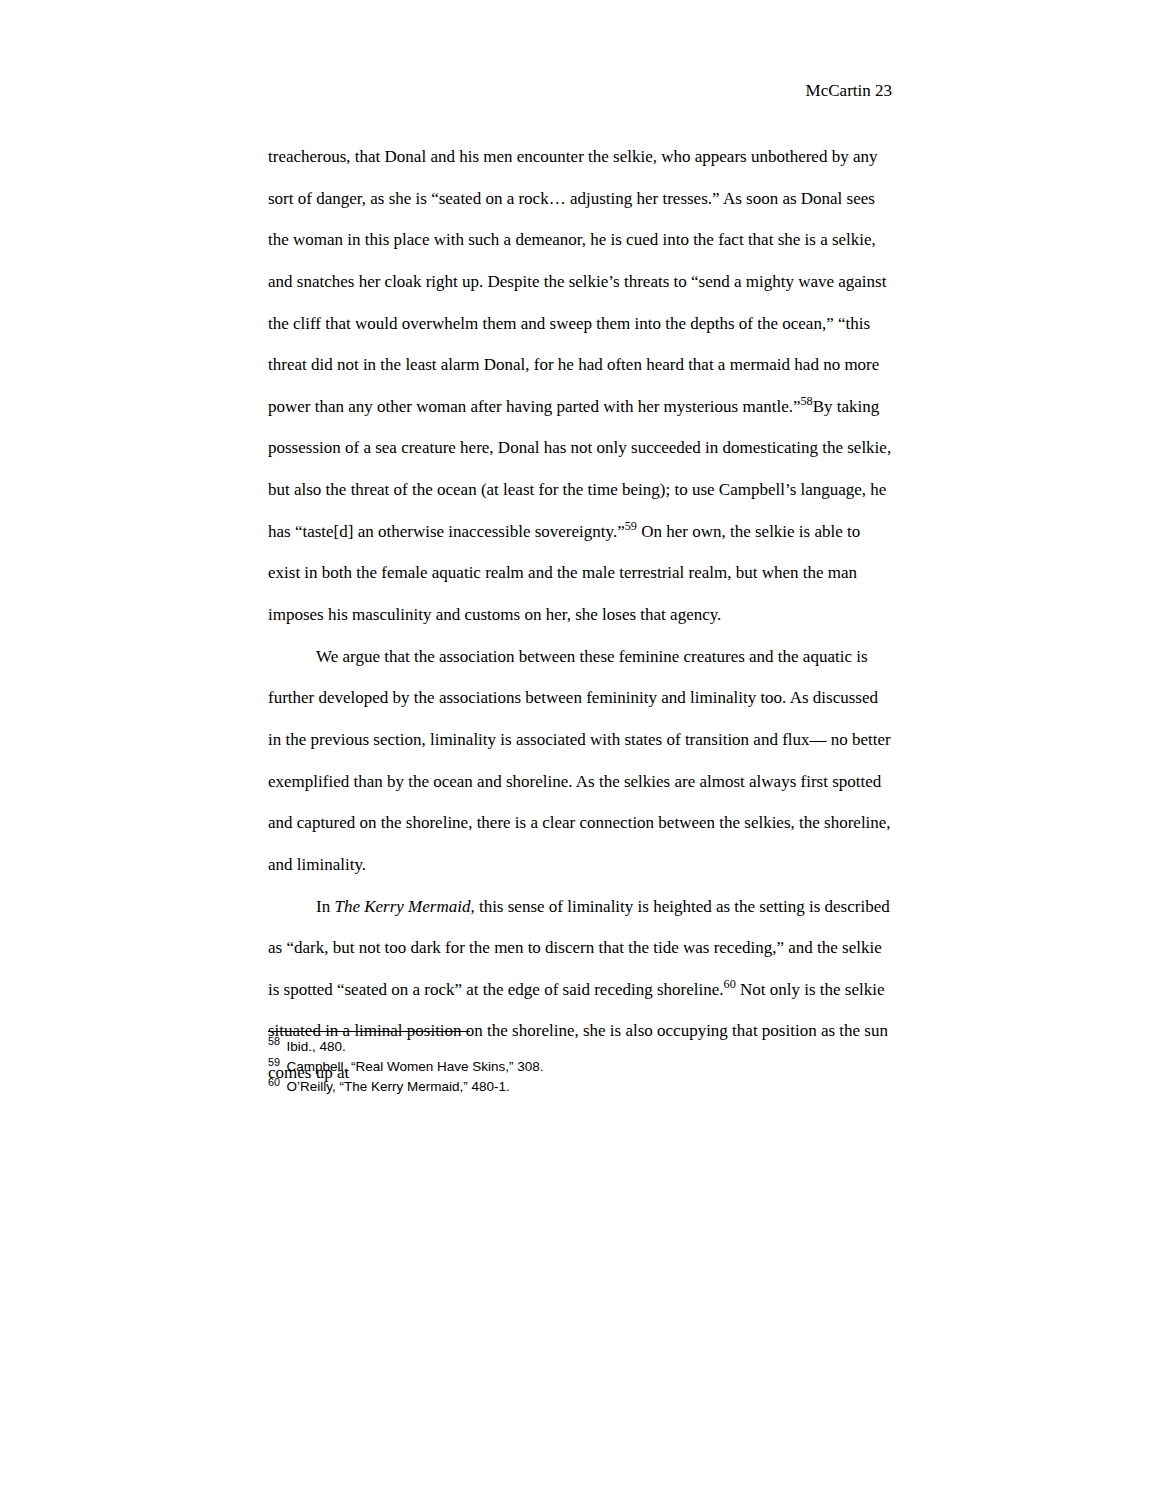McCartin 23
treacherous, that Donal and his men encounter the selkie, who appears unbothered by any sort of danger, as she is “seated on a rock… adjusting her tresses.” As soon as Donal sees the woman in this place with such a demeanor, he is cued into the fact that she is a selkie, and snatches her cloak right up. Despite the selkie’s threats to “send a mighty wave against the cliff that would overwhelm them and sweep them into the depths of the ocean,” “this threat did not in the least alarm Donal, for he had often heard that a mermaid had no more power than any other woman after having parted with her mysterious mantle.”58By taking possession of a sea creature here, Donal has not only succeeded in domesticating the selkie, but also the threat of the ocean (at least for the time being); to use Campbell’s language, he has “taste[d] an otherwise inaccessible sovereignty.”59 On her own, the selkie is able to exist in both the female aquatic realm and the male terrestrial realm, but when the man imposes his masculinity and customs on her, she loses that agency.
We argue that the association between these feminine creatures and the aquatic is further developed by the associations between femininity and liminality too. As discussed in the previous section, liminality is associated with states of transition and flux— no better exemplified than by the ocean and shoreline. As the selkies are almost always first spotted and captured on the shoreline, there is a clear connection between the selkies, the shoreline, and liminality.
In The Kerry Mermaid, this sense of liminality is heighted as the setting is described as “dark, but not too dark for the men to discern that the tide was receding,” and the selkie is spotted “seated on a rock” at the edge of said receding shoreline.60 Not only is the selkie situated in a liminal position on the shoreline, she is also occupying that position as the sun comes up at
58 Ibid., 480.
59 Campbell, “Real Women Have Skins,” 308.
60 O’Reilly, “The Kerry Mermaid,” 480-1.